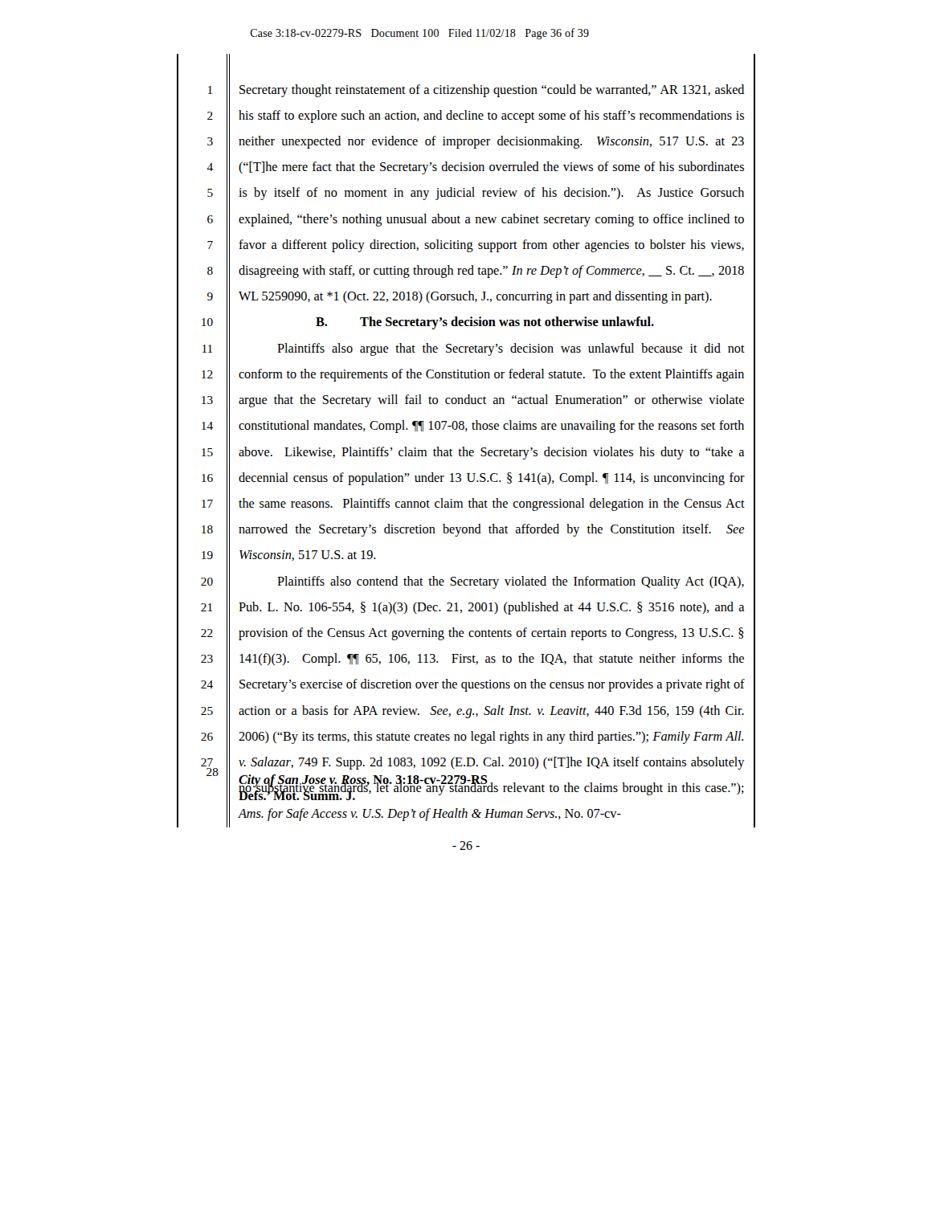Case 3:18-cv-02279-RS Document 100 Filed 11/02/18 Page 36 of 39
1
2
3
4
5
6
7
8
9
10
11
12
13
14
15
16
17
18
19
20
21
22
23
24
25
26
27
28
Secretary thought reinstatement of a citizenship question “could be warranted,” AR 1321, asked his staff to explore such an action, and decline to accept some of his staff’s recommendations is neither unexpected nor evidence of improper decisionmaking. Wisconsin, 517 U.S. at 23 (“[T]he mere fact that the Secretary’s decision overruled the views of some of his subordinates is by itself of no moment in any judicial review of his decision.”). As Justice Gorsuch explained, “there’s nothing unusual about a new cabinet secretary coming to office inclined to favor a different policy direction, soliciting support from other agencies to bolster his views, disagreeing with staff, or cutting through red tape.” In re Dep’t of Commerce, __ S. Ct. __, 2018 WL 5259090, at *1 (Oct. 22, 2018) (Gorsuch, J., concurring in part and dissenting in part).
B. The Secretary’s decision was not otherwise unlawful.
Plaintiffs also argue that the Secretary’s decision was unlawful because it did not conform to the requirements of the Constitution or federal statute. To the extent Plaintiffs again argue that the Secretary will fail to conduct an “actual Enumeration” or otherwise violate constitutional mandates, Compl. ¶¶ 107-08, those claims are unavailing for the reasons set forth above. Likewise, Plaintiffs’ claim that the Secretary’s decision violates his duty to “take a decennial census of population” under 13 U.S.C. § 141(a), Compl. ¶ 114, is unconvincing for the same reasons. Plaintiffs cannot claim that the congressional delegation in the Census Act narrowed the Secretary’s discretion beyond that afforded by the Constitution itself. See Wisconsin, 517 U.S. at 19.
Plaintiffs also contend that the Secretary violated the Information Quality Act (IQA), Pub. L. No. 106-554, § 1(a)(3) (Dec. 21, 2001) (published at 44 U.S.C. § 3516 note), and a provision of the Census Act governing the contents of certain reports to Congress, 13 U.S.C. § 141(f)(3). Compl. ¶¶ 65, 106, 113. First, as to the IQA, that statute neither informs the Secretary’s exercise of discretion over the questions on the census nor provides a private right of action or a basis for APA review. See, e.g., Salt Inst. v. Leavitt, 440 F.3d 156, 159 (4th Cir. 2006) (“By its terms, this statute creates no legal rights in any third parties.”); Family Farm All. v. Salazar, 749 F. Supp. 2d 1083, 1092 (E.D. Cal. 2010) (“[T]he IQA itself contains absolutely no substantive standards, let alone any standards relevant to the claims brought in this case.”); Ams. for Safe Access v. U.S. Dep’t of Health & Human Servs., No. 07-cv-
City of San Jose v. Ross, No. 3:18-cv-2279-RS
Defs.’ Mot. Summ. J.
- 26 -